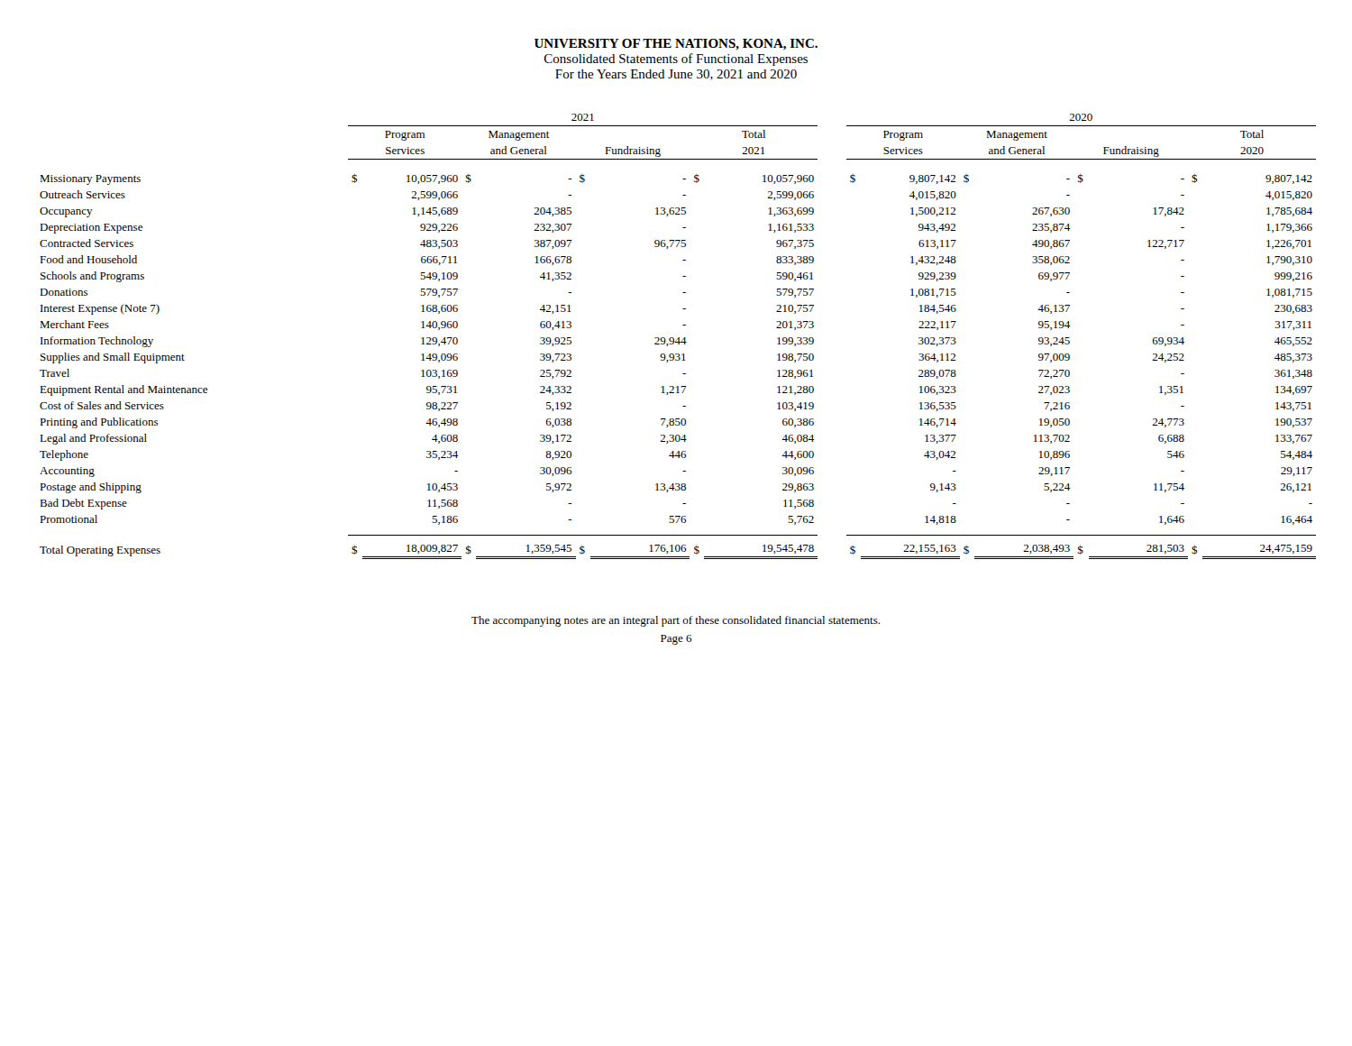UNIVERSITY OF THE NATIONS, KONA, INC.
Consolidated Statements of Functional Expenses
For the Years Ended June 30, 2021 and 2020
| | 2021 | | 2020 |
| --- | --- | --- | --- |
| | Program | Management | | Total | | Program | Management | | Total |
| | Services | and General | Fundraising | 2021 | | Services | and General | Fundraising | 2020 |
| Missionary Payments | $ | 10,057,960 | $ | - | $ | - | $ | 10,057,960 | | $ | 9,807,142 | $ | - | $ | - | $ | 9,807,142 |
| Outreach Services | | 2,599,066 | | - | | - | | 2,599,066 | | | 4,015,820 | | - | | - | | 4,015,820 |
| Occupancy | | 1,145,689 | | 204,385 | | 13,625 | | 1,363,699 | | | 1,500,212 | | 267,630 | | 17,842 | | 1,785,684 |
| Depreciation Expense | | 929,226 | | 232,307 | | - | | 1,161,533 | | | 943,492 | | 235,874 | | - | | 1,179,366 |
| Contracted Services | | 483,503 | | 387,097 | | 96,775 | | 967,375 | | | 613,117 | | 490,867 | | 122,717 | | 1,226,701 |
| Food and Household | | 666,711 | | 166,678 | | - | | 833,389 | | | 1,432,248 | | 358,062 | | - | | 1,790,310 |
| Schools and Programs | | 549,109 | | 41,352 | | - | | 590,461 | | | 929,239 | | 69,977 | | - | | 999,216 |
| Donations | | 579,757 | | - | | - | | 579,757 | | | 1,081,715 | | - | | - | | 1,081,715 |
| Interest Expense (Note 7) | | 168,606 | | 42,151 | | - | | 210,757 | | | 184,546 | | 46,137 | | - | | 230,683 |
| Merchant Fees | | 140,960 | | 60,413 | | - | | 201,373 | | | 222,117 | | 95,194 | | - | | 317,311 |
| Information Technology | | 129,470 | | 39,925 | | 29,944 | | 199,339 | | | 302,373 | | 93,245 | | 69,934 | | 465,552 |
| Supplies and Small Equipment | | 149,096 | | 39,723 | | 9,931 | | 198,750 | | | 364,112 | | 97,009 | | 24,252 | | 485,373 |
| Travel | | 103,169 | | 25,792 | | - | | 128,961 | | | 289,078 | | 72,270 | | - | | 361,348 |
| Equipment Rental and Maintenance | | 95,731 | | 24,332 | | 1,217 | | 121,280 | | | 106,323 | | 27,023 | | 1,351 | | 134,697 |
| Cost of Sales and Services | | 98,227 | | 5,192 | | - | | 103,419 | | | 136,535 | | 7,216 | | - | | 143,751 |
| Printing and Publications | | 46,498 | | 6,038 | | 7,850 | | 60,386 | | | 146,714 | | 19,050 | | 24,773 | | 190,537 |
| Legal and Professional | | 4,608 | | 39,172 | | 2,304 | | 46,084 | | | 13,377 | | 113,702 | | 6,688 | | 133,767 |
| Telephone | | 35,234 | | 8,920 | | 446 | | 44,600 | | | 43,042 | | 10,896 | | 546 | | 54,484 |
| Accounting | | - | | 30,096 | | - | | 30,096 | | | - | | 29,117 | | - | | 29,117 |
| Postage and Shipping | | 10,453 | | 5,972 | | 13,438 | | 29,863 | | | 9,143 | | 5,224 | | 11,754 | | 26,121 |
| Bad Debt Expense | | 11,568 | | - | | - | | 11,568 | | | - | | - | | - | | - |
| Promotional | | 5,186 | | - | | 576 | | 5,762 | | | 14,818 | | - | | 1,646 | | 16,464 |
| Total Operating Expenses | $ | 18,009,827 | $ | 1,359,545 | $ | 176,106 | $ | 19,545,478 | | $ | 22,155,163 | $ | 2,038,493 | $ | 281,503 | $ | 24,475,159 |
The accompanying notes are an integral part of these consolidated financial statements.
Page 6